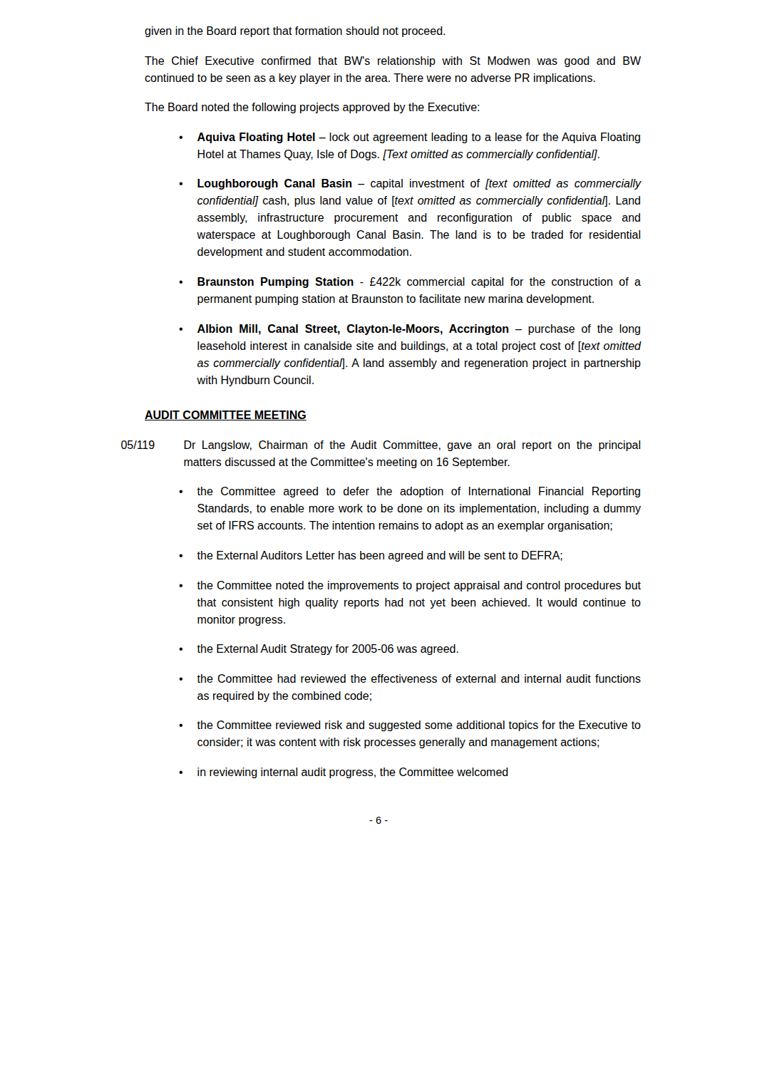given in the Board report that formation should not proceed.
The Chief Executive confirmed that BW's relationship with St Modwen was good and BW continued to be seen as a key player in the area. There were no adverse PR implications.
The Board noted the following projects approved by the Executive:
Aquiva Floating Hotel – lock out agreement leading to a lease for the Aquiva Floating Hotel at Thames Quay, Isle of Dogs. [Text omitted as commercially confidential].
Loughborough Canal Basin – capital investment of [text omitted as commercially confidential] cash, plus land value of [text omitted as commercially confidential]. Land assembly, infrastructure procurement and reconfiguration of public space and waterspace at Loughborough Canal Basin. The land is to be traded for residential development and student accommodation.
Braunston Pumping Station - £422k commercial capital for the construction of a permanent pumping station at Braunston to facilitate new marina development.
Albion Mill, Canal Street, Clayton-le-Moors, Accrington – purchase of the long leasehold interest in canalside site and buildings, at a total project cost of [text omitted as commercially confidential]. A land assembly and regeneration project in partnership with Hyndburn Council.
AUDIT COMMITTEE MEETING
05/119
Dr Langslow, Chairman of the Audit Committee, gave an oral report on the principal matters discussed at the Committee's meeting on 16 September.
the Committee agreed to defer the adoption of International Financial Reporting Standards, to enable more work to be done on its implementation, including a dummy set of IFRS accounts. The intention remains to adopt as an exemplar organisation;
the External Auditors Letter has been agreed and will be sent to DEFRA;
the Committee noted the improvements to project appraisal and control procedures but that consistent high quality reports had not yet been achieved. It would continue to monitor progress.
the External Audit Strategy for 2005-06 was agreed.
the Committee had reviewed the effectiveness of external and internal audit functions as required by the combined code;
the Committee reviewed risk and suggested some additional topics for the Executive to consider; it was content with risk processes generally and management actions;
in reviewing internal audit progress, the Committee welcomed
- 6 -